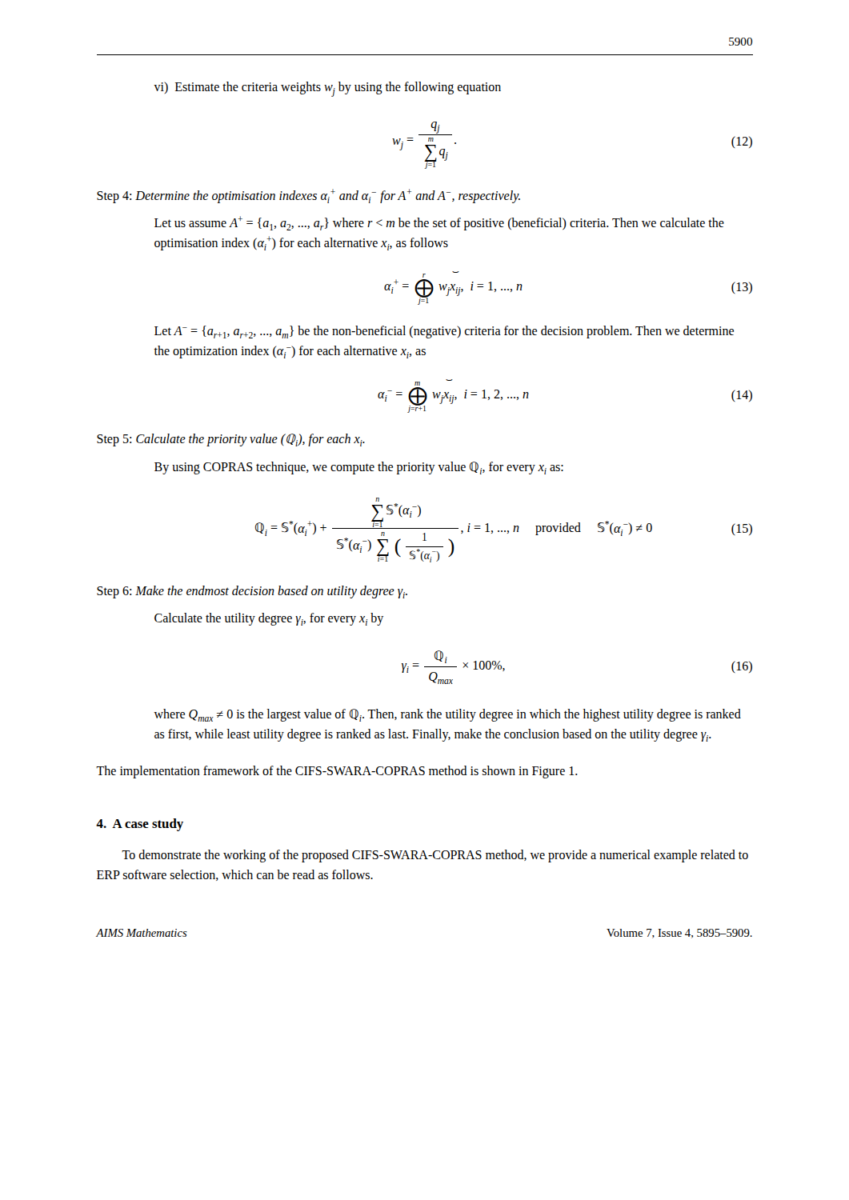5900
vi) Estimate the criteria weights wj by using the following equation
wj = qj m ∑ j=1 qj .
(12)
Step 4: Determine the optimisation indexes αi+ and αi− for A+ and A−, respectively.
Let us assume A+ = {a1, a2, ..., ar} where r < m be the set of positive (beneficial) criteria. Then we calculate the optimisation index (αi+) for each alternative xi, as follows
αi+ = r ⨁ j=1 wj xij, i = 1, ..., n
(13)
Let A− = {ar+1, ar+2, ..., am} be the non-beneficial (negative) criteria for the decision problem. Then we determine the optimization index (αi−) for each alternative xi, as
αi− = m ⨁ j=r+1 wj xij, i = 1, 2, ..., n
(14)
Step 5: Calculate the priority value (ℚi), for each xi.
By using COPRAS technique, we compute the priority value ℚi, for every xi as:
ℚi = 𝕊*(αi+) + n ∑ i=1 𝕊*(αi−) 𝕊*(αi−) n ∑ i=1 ( 1 𝕊*(αi−) ) , i = 1, ..., n provided 𝕊*(αi−) ≠ 0
(15)
Step 6: Make the endmost decision based on utility degree γi.
Calculate the utility degree γi, for every xi by
γi = ℚi Qmax × 100%,
(16)
where Qmax ≠ 0 is the largest value of ℚi. Then, rank the utility degree in which the highest utility degree is ranked as first, while least utility degree is ranked as last. Finally, make the conclusion based on the utility degree γi.
The implementation framework of the CIFS-SWARA-COPRAS method is shown in Figure 1.
4. A case study
To demonstrate the working of the proposed CIFS-SWARA-COPRAS method, we provide a numerical example related to ERP software selection, which can be read as follows.
AIMS Mathematics
Volume 7, Issue 4, 5895–5909.